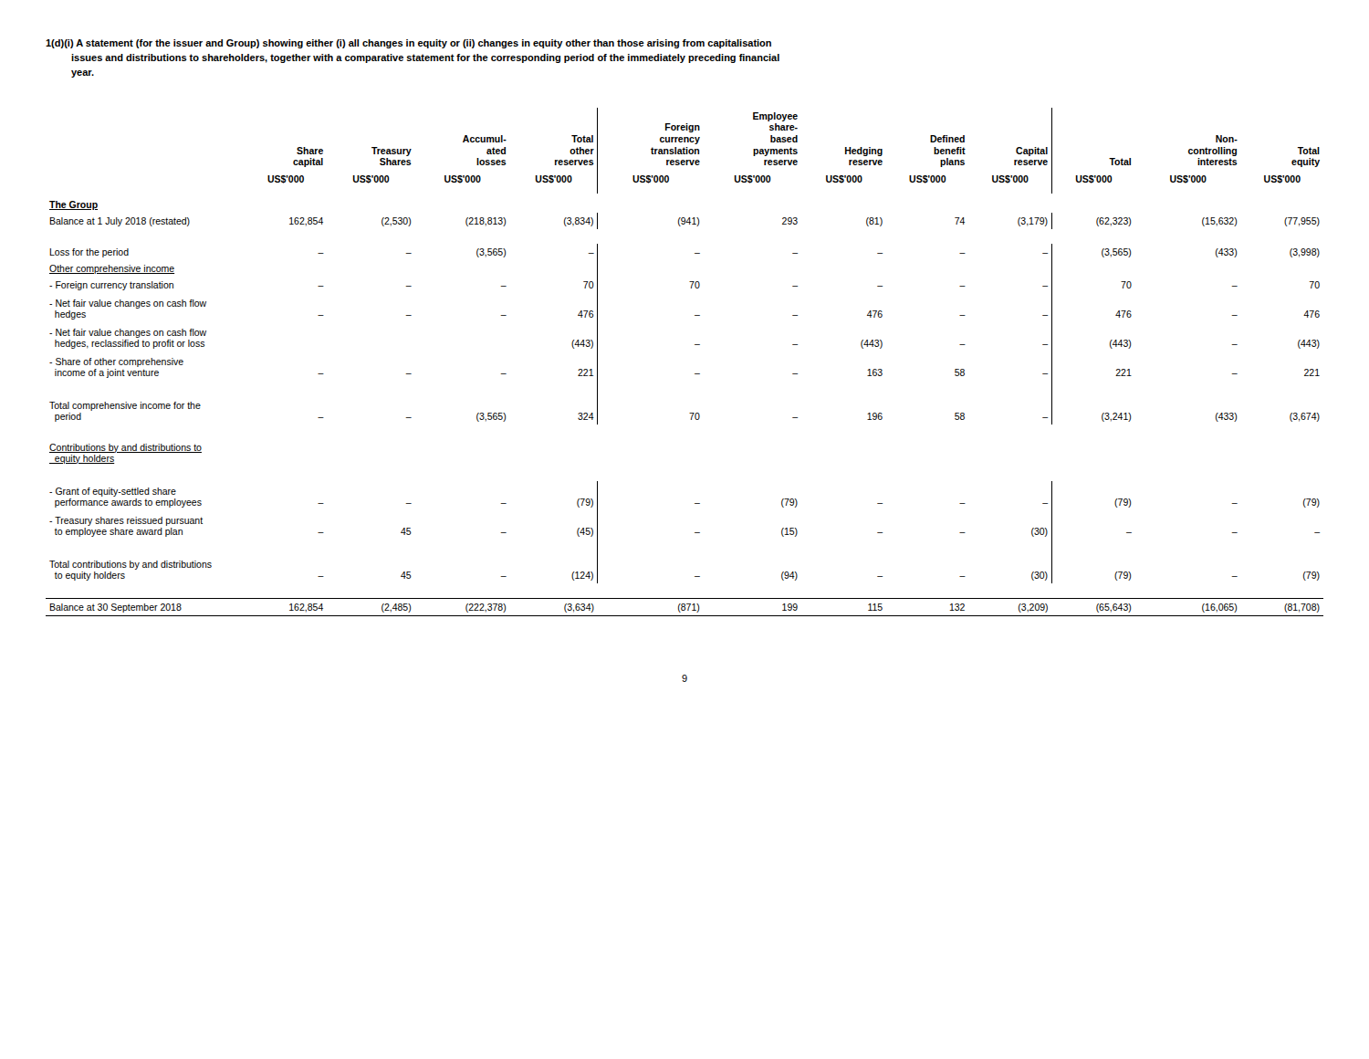1(d)(i) A statement (for the issuer and Group) showing either (i) all changes in equity or (ii) changes in equity other than those arising from capitalisation
issues and distributions to shareholders, together with a comparative statement for the corresponding period of the immediately preceding financial
year.
| | Share capital | Treasury Shares | Accumul- ated losses | Total other reserves | Foreign currency translation reserve | Employee share- based payments reserve | Hedging reserve | Defined benefit plans | Capital reserve | Total | Non- controlling interests | Total equity |
| --- | --- | --- | --- | --- | --- | --- | --- | --- | --- | --- | --- | --- |
| | US$'000 | US$'000 | US$'000 | US$'000 | US$'000 | US$'000 | US$'000 | US$'000 | US$'000 | US$'000 | US$'000 | US$'000 |
| The Group | |
| Balance at 1 July 2018 (restated) | 162,854 | (2,530) | (218,813) | (3,834) | (941) | 293 | (81) | 74 | (3,179) | (62,323) | (15,632) | (77,955) |
| Loss for the period | – | – | (3,565) | – | – | – | – | – | – | (3,565) | (433) | (3,998) |
| Other comprehensive income | | | | | | |
| - Foreign currency translation | – | – | – | 70 | 70 | – | – | – | – | 70 | – | 70 |
| - Net fair value changes on cash flow hedges | – | – | – | 476 | – | – | 476 | – | – | 476 | – | 476 |
| - Net fair value changes on cash flow hedges, reclassified to profit or loss | | | | (443) | – | – | (443) | – | – | (443) | – | (443) |
| - Share of other comprehensive income of a joint venture | – | – | – | 221 | – | – | 163 | 58 | – | 221 | – | 221 |
| Total comprehensive income for the period | – | – | (3,565) | 324 | 70 | – | 196 | 58 | – | (3,241) | (433) | (3,674) |
| Contributions by and distributions to equity holders | |
| - Grant of equity-settled share performance awards to employees | – | – | – | (79) | – | (79) | – | – | – | (79) | – | (79) |
| - Treasury shares reissued pursuant to employee share award plan | – | 45 | – | (45) | – | (15) | – | – | (30) | – | – | – |
| Total contributions by and distributions to equity holders | – | 45 | – | (124) | – | (94) | – | – | (30) | (79) | – | (79) |
| Balance at 30 September 2018 | 162,854 | (2,485) | (222,378) | (3,634) | (871) | 199 | 115 | 132 | (3,209) | (65,643) | (16,065) | (81,708) |
9